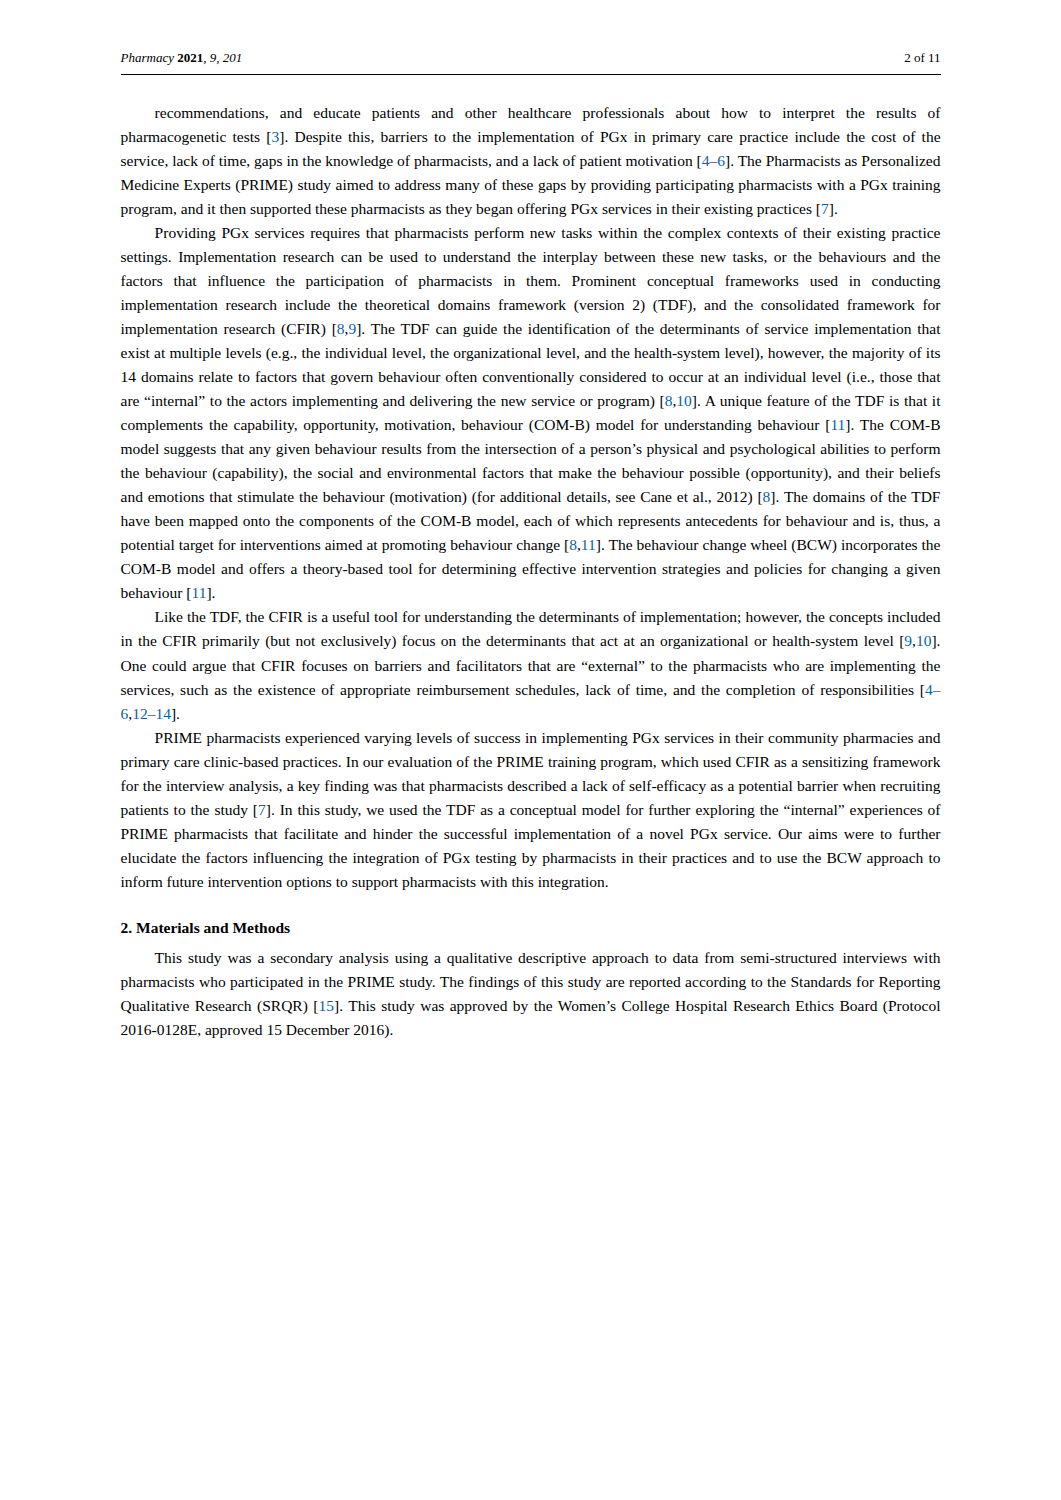Pharmacy 2021, 9, 201
2 of 11
recommendations, and educate patients and other healthcare professionals about how to interpret the results of pharmacogenetic tests [3]. Despite this, barriers to the implementation of PGx in primary care practice include the cost of the service, lack of time, gaps in the knowledge of pharmacists, and a lack of patient motivation [4–6]. The Pharmacists as Personalized Medicine Experts (PRIME) study aimed to address many of these gaps by providing participating pharmacists with a PGx training program, and it then supported these pharmacists as they began offering PGx services in their existing practices [7].
Providing PGx services requires that pharmacists perform new tasks within the complex contexts of their existing practice settings. Implementation research can be used to understand the interplay between these new tasks, or the behaviours and the factors that influence the participation of pharmacists in them. Prominent conceptual frameworks used in conducting implementation research include the theoretical domains framework (version 2) (TDF), and the consolidated framework for implementation research (CFIR) [8,9]. The TDF can guide the identification of the determinants of service implementation that exist at multiple levels (e.g., the individual level, the organizational level, and the health-system level), however, the majority of its 14 domains relate to factors that govern behaviour often conventionally considered to occur at an individual level (i.e., those that are “internal” to the actors implementing and delivering the new service or program) [8,10]. A unique feature of the TDF is that it complements the capability, opportunity, motivation, behaviour (COM-B) model for understanding behaviour [11]. The COM-B model suggests that any given behaviour results from the intersection of a person’s physical and psychological abilities to perform the behaviour (capability), the social and environmental factors that make the behaviour possible (opportunity), and their beliefs and emotions that stimulate the behaviour (motivation) (for additional details, see Cane et al., 2012) [8]. The domains of the TDF have been mapped onto the components of the COM-B model, each of which represents antecedents for behaviour and is, thus, a potential target for interventions aimed at promoting behaviour change [8,11]. The behaviour change wheel (BCW) incorporates the COM-B model and offers a theory-based tool for determining effective intervention strategies and policies for changing a given behaviour [11].
Like the TDF, the CFIR is a useful tool for understanding the determinants of implementation; however, the concepts included in the CFIR primarily (but not exclusively) focus on the determinants that act at an organizational or health-system level [9,10]. One could argue that CFIR focuses on barriers and facilitators that are “external” to the pharmacists who are implementing the services, such as the existence of appropriate reimbursement schedules, lack of time, and the completion of responsibilities [4–6,12–14].
PRIME pharmacists experienced varying levels of success in implementing PGx services in their community pharmacies and primary care clinic-based practices. In our evaluation of the PRIME training program, which used CFIR as a sensitizing framework for the interview analysis, a key finding was that pharmacists described a lack of self-efficacy as a potential barrier when recruiting patients to the study [7]. In this study, we used the TDF as a conceptual model for further exploring the “internal” experiences of PRIME pharmacists that facilitate and hinder the successful implementation of a novel PGx service. Our aims were to further elucidate the factors influencing the integration of PGx testing by pharmacists in their practices and to use the BCW approach to inform future intervention options to support pharmacists with this integration.
2. Materials and Methods
This study was a secondary analysis using a qualitative descriptive approach to data from semi-structured interviews with pharmacists who participated in the PRIME study. The findings of this study are reported according to the Standards for Reporting Qualitative Research (SRQR) [15]. This study was approved by the Women’s College Hospital Research Ethics Board (Protocol 2016-0128E, approved 15 December 2016).